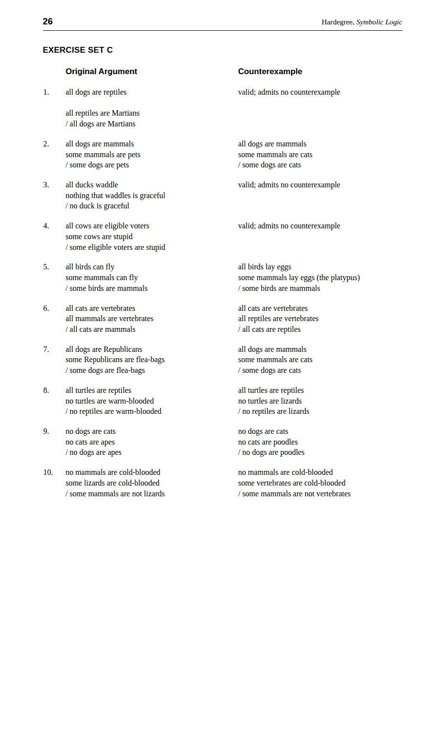26 Hardegree, Symbolic Logic
EXERCISE SET C
| | Original Argument | Counterexample |
| --- | --- | --- |
| 1. | all dogs are reptiles all reptiles are Martians / all dogs are Martians | valid; admits no counterexample |
| 2. | all dogs are mammals some mammals are pets / some dogs are pets | all dogs are mammals some mammals are cats / some dogs are cats |
| 3. | all ducks waddle nothing that waddles is graceful / no duck is graceful | valid; admits no counterexample |
| 4. | all cows are eligible voters some cows are stupid / some eligible voters are stupid | valid; admits no counterexample |
| 5. | all birds can fly some mammals can fly / some birds are mammals | all birds lay eggs some mammals lay eggs (the platypus) / some birds are mammals |
| 6. | all cats are vertebrates all mammals are vertebrates / all cats are mammals | all cats are vertebrates all reptiles are vertebrates / all cats are reptiles |
| 7. | all dogs are Republicans some Republicans are flea-bags / some dogs are flea-bags | all dogs are mammals some mammals are cats / some dogs are cats |
| 8. | all turtles are reptiles no turtles are warm-blooded / no reptiles are warm-blooded | all turtles are reptiles no turtles are lizards / no reptiles are lizards |
| 9. | no dogs are cats no cats are apes / no dogs are apes | no dogs are cats no cats are poodles / no dogs are poodles |
| 10. | no mammals are cold-blooded some lizards are cold-blooded / some mammals are not lizards | no mammals are cold-blooded some vertebrates are cold-blooded / some mammals are not vertebrates |